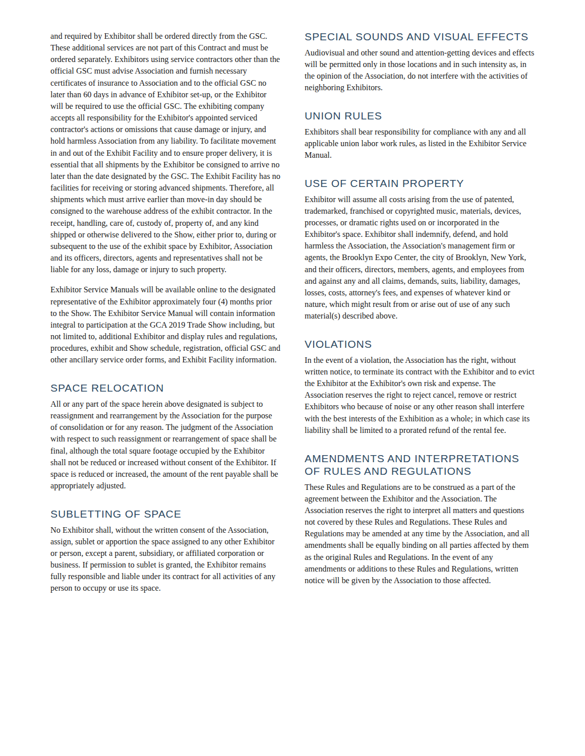and required by Exhibitor shall be ordered directly from the GSC. These additional services are not part of this Contract and must be ordered separately. Exhibitors using service contractors other than the official GSC must advise Association and furnish necessary certificates of insurance to Association and to the official GSC no later than 60 days in advance of Exhibitor set-up, or the Exhibitor will be required to use the official GSC. The exhibiting company accepts all responsibility for the Exhibitor's appointed serviced contractor's actions or omissions that cause damage or injury, and hold harmless Association from any liability. To facilitate movement in and out of the Exhibit Facility and to ensure proper delivery, it is essential that all shipments by the Exhibitor be consigned to arrive no later than the date designated by the GSC. The Exhibit Facility has no facilities for receiving or storing advanced shipments. Therefore, all shipments which must arrive earlier than move-in day should be consigned to the warehouse address of the exhibit contractor. In the receipt, handling, care of, custody of, property of, and any kind shipped or otherwise delivered to the Show, either prior to, during or subsequent to the use of the exhibit space by Exhibitor, Association and its officers, directors, agents and representatives shall not be liable for any loss, damage or injury to such property.
Exhibitor Service Manuals will be available online to the designated representative of the Exhibitor approximately four (4) months prior to the Show. The Exhibitor Service Manual will contain information integral to participation at the GCA 2019 Trade Show including, but not limited to, additional Exhibitor and display rules and regulations, procedures, exhibit and Show schedule, registration, official GSC and other ancillary service order forms, and Exhibit Facility information.
SPACE RELOCATION
All or any part of the space herein above designated is subject to reassignment and rearrangement by the Association for the purpose of consolidation or for any reason. The judgment of the Association with respect to such reassignment or rearrangement of space shall be final, although the total square footage occupied by the Exhibitor shall not be reduced or increased without consent of the Exhibitor. If space is reduced or increased, the amount of the rent payable shall be appropriately adjusted.
SUBLETTING OF SPACE
No Exhibitor shall, without the written consent of the Association, assign, sublet or apportion the space assigned to any other Exhibitor or person, except a parent, subsidiary, or affiliated corporation or business. If permission to sublet is granted, the Exhibitor remains fully responsible and liable under its contract for all activities of any person to occupy or use its space.
SPECIAL SOUNDS AND VISUAL EFFECTS
Audiovisual and other sound and attention-getting devices and effects will be permitted only in those locations and in such intensity as, in the opinion of the Association, do not interfere with the activities of neighboring Exhibitors.
UNION RULES
Exhibitors shall bear responsibility for compliance with any and all applicable union labor work rules, as listed in the Exhibitor Service Manual.
USE OF CERTAIN PROPERTY
Exhibitor will assume all costs arising from the use of patented, trademarked, franchised or copyrighted music, materials, devices, processes, or dramatic rights used on or incorporated in the Exhibitor's space. Exhibitor shall indemnify, defend, and hold harmless the Association, the Association's management firm or agents, the Brooklyn Expo Center, the city of Brooklyn, New York, and their officers, directors, members, agents, and employees from and against any and all claims, demands, suits, liability, damages, losses, costs, attorney's fees, and expenses of whatever kind or nature, which might result from or arise out of use of any such material(s) described above.
VIOLATIONS
In the event of a violation, the Association has the right, without written notice, to terminate its contract with the Exhibitor and to evict the Exhibitor at the Exhibitor's own risk and expense. The Association reserves the right to reject cancel, remove or restrict Exhibitors who because of noise or any other reason shall interfere with the best interests of the Exhibition as a whole; in which case its liability shall be limited to a prorated refund of the rental fee.
AMENDMENTS AND INTERPRETATIONS OF RULES AND REGULATIONS
These Rules and Regulations are to be construed as a part of the agreement between the Exhibitor and the Association. The Association reserves the right to interpret all matters and questions not covered by these Rules and Regulations. These Rules and Regulations may be amended at any time by the Association, and all amendments shall be equally binding on all parties affected by them as the original Rules and Regulations. In the event of any amendments or additions to these Rules and Regulations, written notice will be given by the Association to those affected.